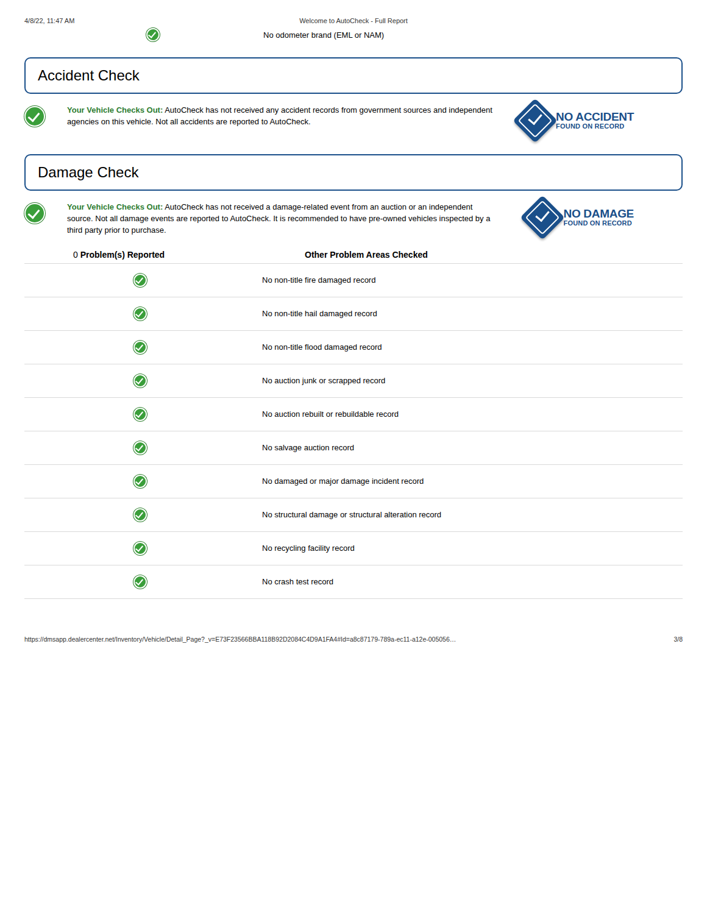4/8/22, 11:47 AM
Welcome to AutoCheck - Full Report
No odometer brand (EML or NAM)
Accident Check
Your Vehicle Checks Out: AutoCheck has not received any accident records from government sources and independent agencies on this vehicle. Not all accidents are reported to AutoCheck.
NO ACCIDENT
FOUND ON RECORD
Damage Check
Your Vehicle Checks Out: AutoCheck has not received a damage-related event from an auction or an independent source. Not all damage events are reported to AutoCheck. It is recommended to have pre-owned vehicles inspected by a third party prior to purchase.
NO DAMAGE
FOUND ON RECORD
0 Problem(s) Reported
Other Problem Areas Checked
| | No non-title fire damaged record |
| | No non-title hail damaged record |
| | No non-title flood damaged record |
| | No auction junk or scrapped record |
| | No auction rebuilt or rebuildable record |
| | No salvage auction record |
| | No damaged or major damage incident record |
| | No structural damage or structural alteration record |
| | No recycling facility record |
| | No crash test record |
https://dmsapp.dealercenter.net/Inventory/Vehicle/Detail_Page?_v=E73F23566BBA118B92D2084C4D9A1FA4#Id=a8c87179-789a-ec11-a12e-005056…
3/8